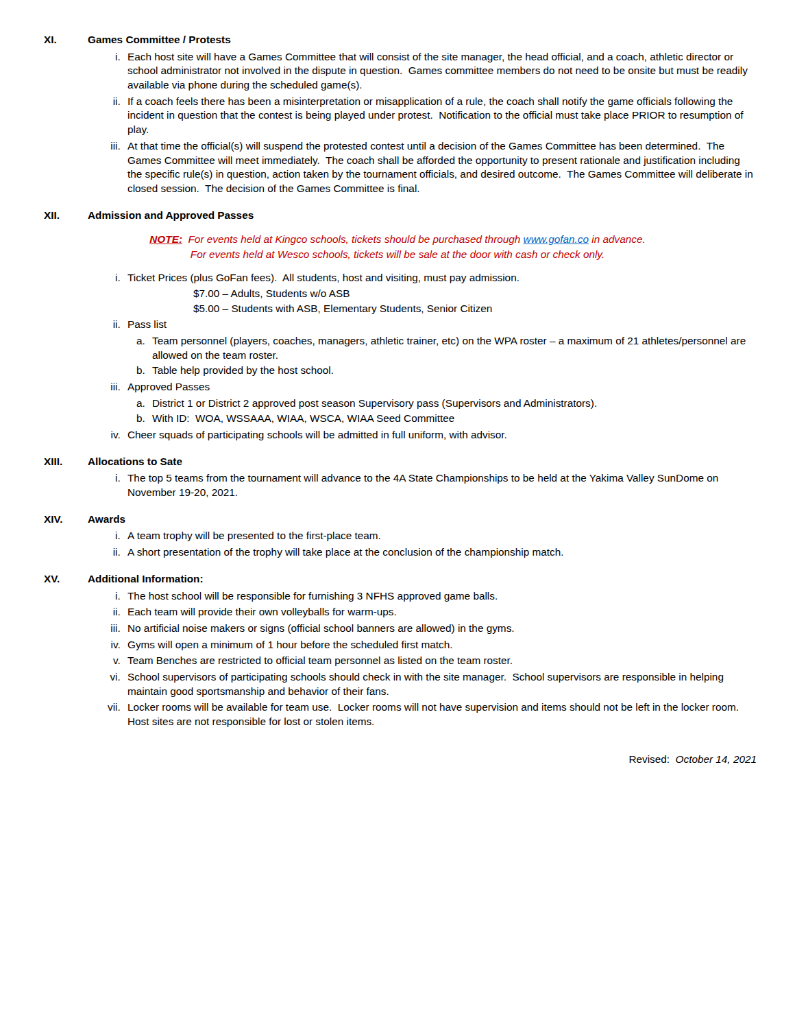XI. Games Committee / Protests
Each host site will have a Games Committee that will consist of the site manager, the head official, and a coach, athletic director or school administrator not involved in the dispute in question. Games committee members do not need to be onsite but must be readily available via phone during the scheduled game(s).
If a coach feels there has been a misinterpretation or misapplication of a rule, the coach shall notify the game officials following the incident in question that the contest is being played under protest. Notification to the official must take place PRIOR to resumption of play.
At that time the official(s) will suspend the protested contest until a decision of the Games Committee has been determined. The Games Committee will meet immediately. The coach shall be afforded the opportunity to present rationale and justification including the specific rule(s) in question, action taken by the tournament officials, and desired outcome. The Games Committee will deliberate in closed session. The decision of the Games Committee is final.
XII. Admission and Approved Passes
NOTE: For events held at Kingco schools, tickets should be purchased through www.gofan.co in advance.
For events held at Wesco schools, tickets will be sale at the door with cash or check only.
Ticket Prices (plus GoFan fees). All students, host and visiting, must pay admission.
$7.00 – Adults, Students w/o ASB
$5.00 – Students with ASB, Elementary Students, Senior Citizen
Pass list
Team personnel (players, coaches, managers, athletic trainer, etc) on the WPA roster – a maximum of 21 athletes/personnel are allowed on the team roster.
Table help provided by the host school.
Approved Passes
District 1 or District 2 approved post season Supervisory pass (Supervisors and Administrators).
With ID: WOA, WSSAAA, WIAA, WSCA, WIAA Seed Committee
Cheer squads of participating schools will be admitted in full uniform, with advisor.
XIII. Allocations to Sate
The top 5 teams from the tournament will advance to the 4A State Championships to be held at the Yakima Valley SunDome on November 19-20, 2021.
XIV. Awards
A team trophy will be presented to the first-place team.
A short presentation of the trophy will take place at the conclusion of the championship match.
XV. Additional Information:
The host school will be responsible for furnishing 3 NFHS approved game balls.
Each team will provide their own volleyballs for warm-ups.
No artificial noise makers or signs (official school banners are allowed) in the gyms.
Gyms will open a minimum of 1 hour before the scheduled first match.
Team Benches are restricted to official team personnel as listed on the team roster.
School supervisors of participating schools should check in with the site manager. School supervisors are responsible in helping maintain good sportsmanship and behavior of their fans.
Locker rooms will be available for team use. Locker rooms will not have supervision and items should not be left in the locker room. Host sites are not responsible for lost or stolen items.
Revised: October 14, 2021